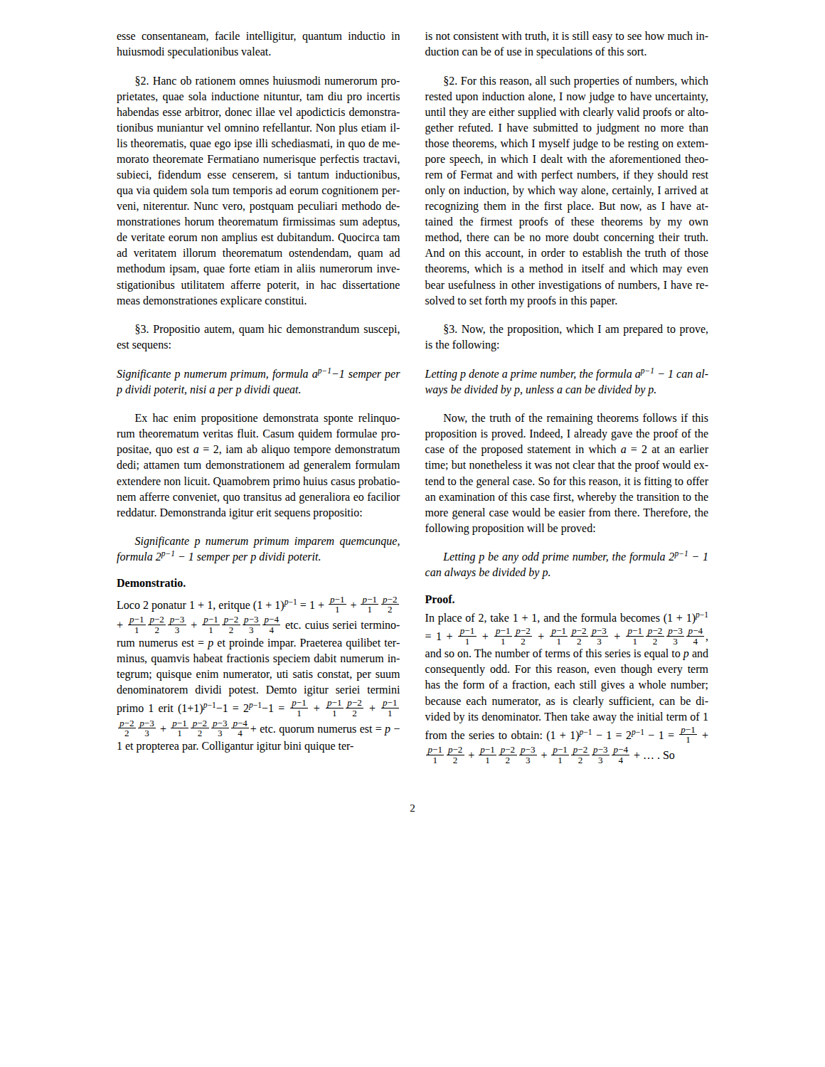esse consentaneam, facile intelligitur, quantum inductio in huiusmodi speculationibus valeat.
§2. Hanc ob rationem omnes huiusmodi numerorum proprietates, quae sola inductione nituntur, tam diu pro incertis habendas esse arbitror, donec illae vel apodicticis demonstrationibus muniantur vel omnino refellantur. Non plus etiam illis theorematis, quae ego ipse illi schediasmati, in quo de memorato theoremate Fermatiano numerisque perfectis tractavi, subieci, fidendum esse censerem, si tantum inductionibus, qua via quidem sola tum temporis ad eorum cognitionem perveni, niterentur. Nunc vero, postquam peculiari methodo demonstrationes horum theorematum firmissimas sum adeptus, de veritate eorum non amplius est dubitandum. Quocirca tam ad veritatem illorum theorematum ostendendam, quam ad methodum ipsam, quae forte etiam in aliis numerorum investigationibus utilitatem afferre poterit, in hac dissertatione meas demonstrationes explicare constitui.
§3. Propositio autem, quam hic demonstrandum suscepi, est sequens:
Significante p numerum primum, formula ap−1−1 semper per p dividi poterit, nisi a per p dividi queat.
Ex hac enim propositione demonstrata sponte relinquorum theorematum veritas fluit. Casum quidem formulae propositae, quo est a = 2, iam ab aliquo tempore demonstratum dedi; attamen tum demonstrationem ad generalem formulam extendere non licuit. Quamobrem primo huius casus probationem afferre conveniet, quo transitus ad generaliora eo facilior reddatur. Demonstranda igitur erit sequens propositio:
Significante p numerum primum imparem quemcunque, formula 2p−1 − 1 semper per p dividi poterit.
Demonstratio.
Loco 2 ponatur 1 + 1, eritque (1 + 1)p−1 = 1 + p−11 + p−11 p−22 + p−11 p−22 p−33 + p−11 p−22 p−33 p−44 etc. cuius seriei terminorum numerus est = p et proinde impar. Praeterea quilibet terminus, quamvis habeat fractionis speciem dabit numerum integrum; quisque enim numerator, uti satis constat, per suum denominatorem dividi potest. Demto igitur seriei termini primo 1 erit (1+1)p−1−1 = 2p−1−1 = p−11 + p−11 p−22 + p−11 p−22 p−33 + p−11 p−22 p−33 p−44+ etc. quorum numerus est = p − 1 et propterea par. Colligantur igitur bini quique ter-
is not consistent with truth, it is still easy to see how much induction can be of use in speculations of this sort.
§2. For this reason, all such properties of numbers, which rested upon induction alone, I now judge to have uncertainty, until they are either supplied with clearly valid proofs or altogether refuted. I have submitted to judgment no more than those theorems, which I myself judge to be resting on extempore speech, in which I dealt with the aforementioned theorem of Fermat and with perfect numbers, if they should rest only on induction, by which way alone, certainly, I arrived at recognizing them in the first place. But now, as I have attained the firmest proofs of these theorems by my own method, there can be no more doubt concerning their truth. And on this account, in order to establish the truth of those theorems, which is a method in itself and which may even bear usefulness in other investigations of numbers, I have resolved to set forth my proofs in this paper.
§3. Now, the proposition, which I am prepared to prove, is the following:
Letting p denote a prime number, the formula ap−1 − 1 can always be divided by p, unless a can be divided by p.
Now, the truth of the remaining theorems follows if this proposition is proved. Indeed, I already gave the proof of the case of the proposed statement in which a = 2 at an earlier time; but nonetheless it was not clear that the proof would extend to the general case. So for this reason, it is fitting to offer an examination of this case first, whereby the transition to the more general case would be easier from there. Therefore, the following proposition will be proved:
Letting p be any odd prime number, the formula 2p−1 − 1 can always be divided by p.
Proof.
In place of 2, take 1 + 1, and the formula becomes (1 + 1)p−1 = 1 + p−11 + p−11 p−22 + p−11 p−22 p−33 + p−11 p−22 p−33 p−44, and so on. The number of terms of this series is equal to p and consequently odd. For this reason, even though every term has the form of a fraction, each still gives a whole number; because each numerator, as is clearly sufficient, can be divided by its denominator. Then take away the initial term of 1 from the series to obtain: (1 + 1)p−1 − 1 = 2p−1 − 1 = p−11 + p−11 p−22 + p−11 p−22 p−33 + p−11 p−22 p−33 p−44 + … . So
2